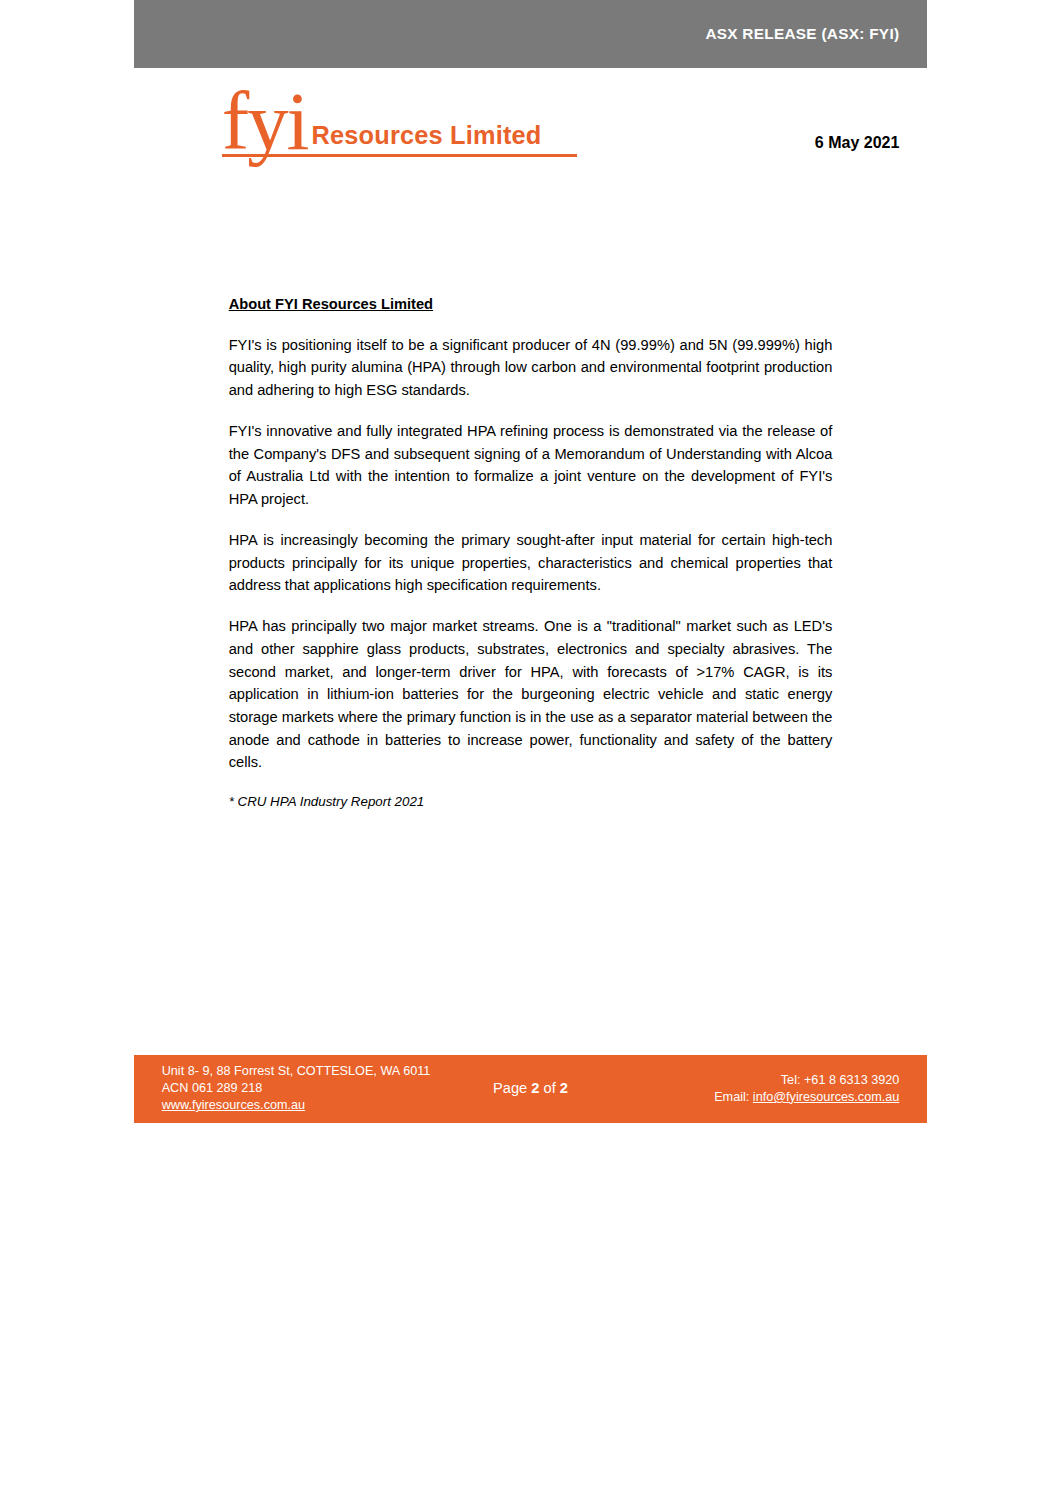ASX RELEASE (ASX: FYI)
fyi Resources Limited
6 May 2021
About FYI Resources Limited
FYI's is positioning itself to be a significant producer of 4N (99.99%) and 5N (99.999%) high quality, high purity alumina (HPA) through low carbon and environmental footprint production and adhering to high ESG standards.
FYI's innovative and fully integrated HPA refining process is demonstrated via the release of the Company's DFS and subsequent signing of a Memorandum of Understanding with Alcoa of Australia Ltd with the intention to formalize a joint venture on the development of FYI's HPA project.
HPA is increasingly becoming the primary sought-after input material for certain high-tech products principally for its unique properties, characteristics and chemical properties that address that applications high specification requirements.
HPA has principally two major market streams. One is a "traditional" market such as LED's and other sapphire glass products, substrates, electronics and specialty abrasives. The second market, and longer-term driver for HPA, with forecasts of >17% CAGR, is its application in lithium-ion batteries for the burgeoning electric vehicle and static energy storage markets where the primary function is in the use as a separator material between the anode and cathode in batteries to increase power, functionality and safety of the battery cells.
* CRU HPA Industry Report 2021
Unit 8- 9, 88 Forrest St, COTTESLOE, WA 6011
ACN 061 289 218
www.fyiresources.com.au
Page 2 of 2
Tel: +61 8 6313 3920
Email: info@fyiresources.com.au